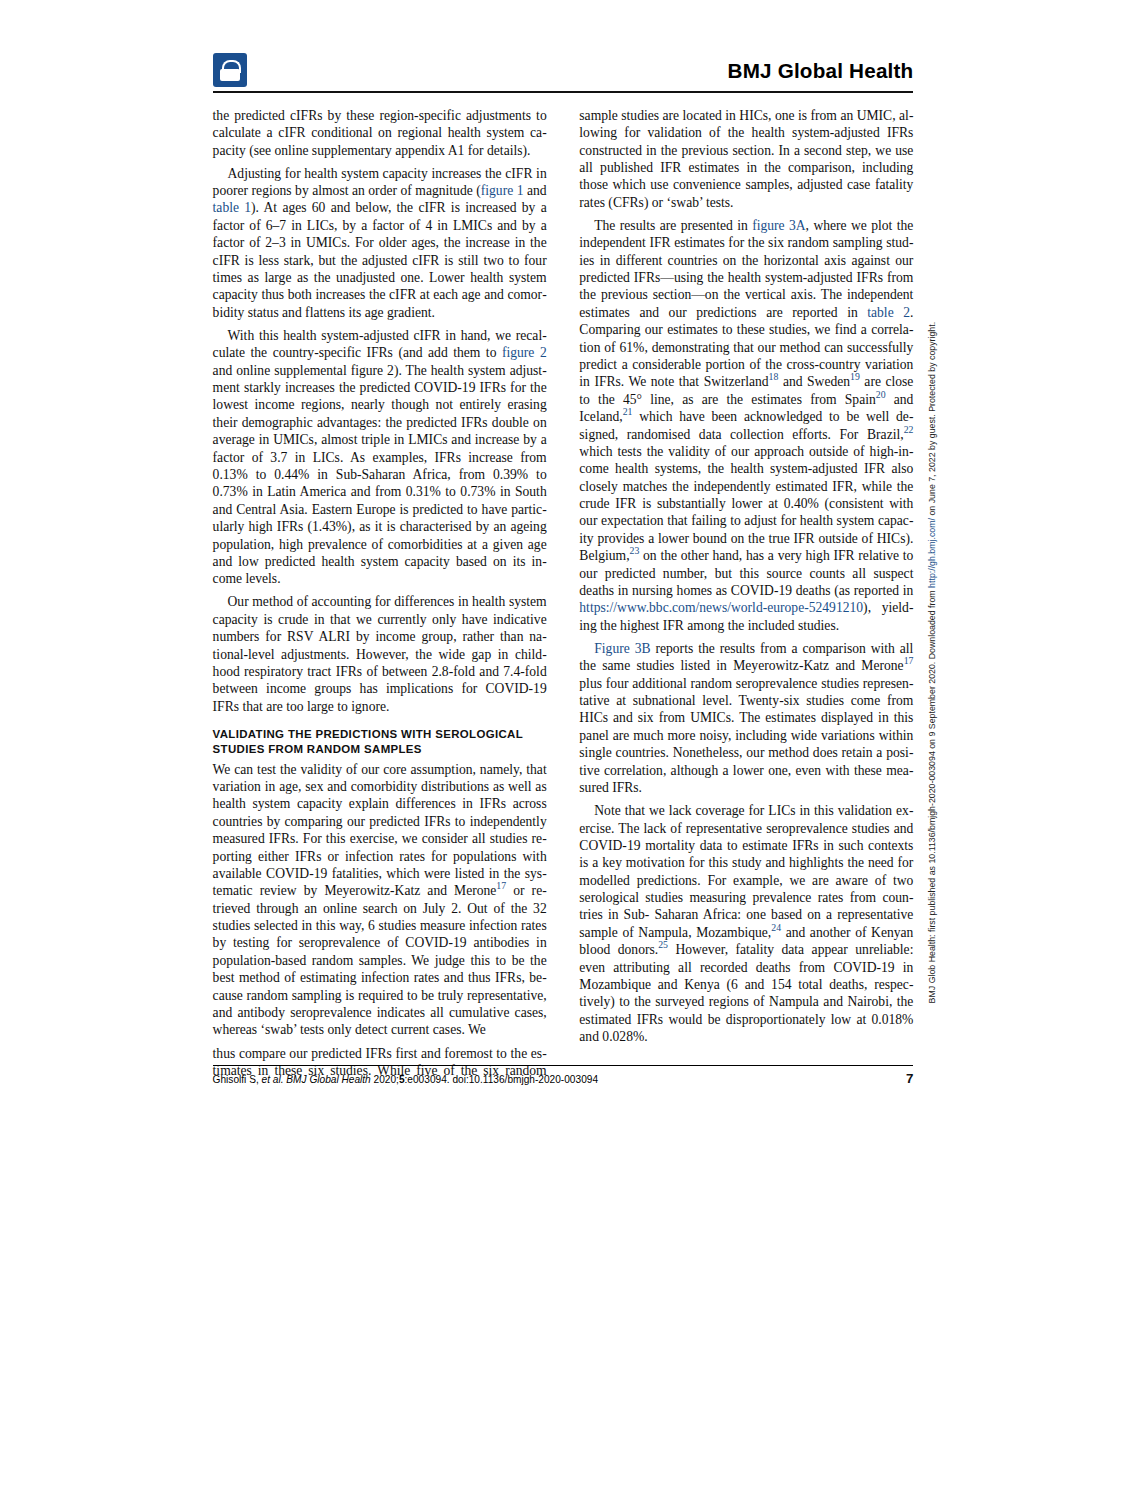BMJ Global Health
the predicted cIFRs by these region-specific adjustments to calculate a cIFR conditional on regional health system capacity (see online supplementary appendix A1 for details).
Adjusting for health system capacity increases the cIFR in poorer regions by almost an order of magnitude (figure 1 and table 1). At ages 60 and below, the cIFR is increased by a factor of 6–7 in LICs, by a factor of 4 in LMICs and by a factor of 2–3 in UMICs. For older ages, the increase in the cIFR is less stark, but the adjusted cIFR is still two to four times as large as the unadjusted one. Lower health system capacity thus both increases the cIFR at each age and comorbidity status and flattens its age gradient.
With this health system-adjusted cIFR in hand, we recalculate the country-specific IFRs (and add them to figure 2 and online supplemental figure 2). The health system adjustment starkly increases the predicted COVID-19 IFRs for the lowest income regions, nearly though not entirely erasing their demographic advantages: the predicted IFRs double on average in UMICs, almost triple in LMICs and increase by a factor of 3.7 in LICs. As examples, IFRs increase from 0.13% to 0.44% in Sub-Saharan Africa, from 0.39% to 0.73% in Latin America and from 0.31% to 0.73% in South and Central Asia. Eastern Europe is predicted to have particularly high IFRs (1.43%), as it is characterised by an ageing population, high prevalence of comorbidities at a given age and low predicted health system capacity based on its income levels.
Our method of accounting for differences in health system capacity is crude in that we currently only have indicative numbers for RSV ALRI by income group, rather than national-level adjustments. However, the wide gap in childhood respiratory tract IFRs of between 2.8-fold and 7.4-fold between income groups has implications for COVID-19 IFRs that are too large to ignore.
Validating the predictions with serological studies from random samples
We can test the validity of our core assumption, namely, that variation in age, sex and comorbidity distributions as well as health system capacity explain differences in IFRs across countries by comparing our predicted IFRs to independently measured IFRs. For this exercise, we consider all studies reporting either IFRs or infection rates for populations with available COVID-19 fatalities, which were listed in the systematic review by Meyerowitz-Katz and Merone17 or retrieved through an online search on July 2. Out of the 32 studies selected in this way, 6 studies measure infection rates by testing for seroprevalence of COVID-19 antibodies in population-based random samples. We judge this to be the best method of estimating infection rates and thus IFRs, because random sampling is required to be truly representative, and antibody seroprevalence indicates all cumulative cases, whereas ‘swab’ tests only detect current cases. We
thus compare our predicted IFRs first and foremost to the estimates in these six studies. While five of the six random sample studies are located in HICs, one is from an UMIC, allowing for validation of the health system-adjusted IFRs constructed in the previous section. In a second step, we use all published IFR estimates in the comparison, including those which use convenience samples, adjusted case fatality rates (CFRs) or ‘swab’ tests.
The results are presented in figure 3A, where we plot the independent IFR estimates for the six random sampling studies in different countries on the horizontal axis against our predicted IFRs—using the health system-adjusted IFRs from the previous section—on the vertical axis. The independent estimates and our predictions are reported in table 2. Comparing our estimates to these studies, we find a correlation of 61%, demonstrating that our method can successfully predict a considerable portion of the cross-country variation in IFRs. We note that Switzerland18 and Sweden19 are close to the 45° line, as are the estimates from Spain20 and Iceland,21 which have been acknowledged to be well designed, randomised data collection efforts. For Brazil,22 which tests the validity of our approach outside of high-income health systems, the health system-adjusted IFR also closely matches the independently estimated IFR, while the crude IFR is substantially lower at 0.40% (consistent with our expectation that failing to adjust for health system capacity provides a lower bound on the true IFR outside of HICs). Belgium,23 on the other hand, has a very high IFR relative to our predicted number, but this source counts all suspect deaths in nursing homes as COVID-19 deaths (as reported in https://www.bbc.com/news/world-europe-52491210), yielding the highest IFR among the included studies.
Figure 3B reports the results from a comparison with all the same studies listed in Meyerowitz-Katz and Merone17 plus four additional random seroprevalence studies representative at subnational level. Twenty-six studies come from HICs and six from UMICs. The estimates displayed in this panel are much more noisy, including wide variations within single countries. Nonetheless, our method does retain a positive correlation, although a lower one, even with these measured IFRs.
Note that we lack coverage for LICs in this validation exercise. The lack of representative seroprevalence studies and COVID-19 mortality data to estimate IFRs in such contexts is a key motivation for this study and highlights the need for modelled predictions. For example, we are aware of two serological studies measuring prevalence rates from countries in Sub- Saharan Africa: one based on a representative sample of Nampula, Mozambique,24 and another of Kenyan blood donors.25 However, fatality data appear unreliable: even attributing all recorded deaths from COVID-19 in Mozambique and Kenya (6 and 154 total deaths, respectively) to the surveyed regions of Nampula and Nairobi, the estimated IFRs would be disproportionately low at 0.018% and 0.028%.
Ghisolfi S, et al. BMJ Global Health 2020;5:e003094. doi:10.1136/bmjgh-2020-003094
7
BMJ Glob Health: first published as 10.1136/bmjgh-2020-003094 on 9 September 2020. Downloaded from http://gh.bmj.com/ on June 7, 2022 by guest. Protected by copyright.